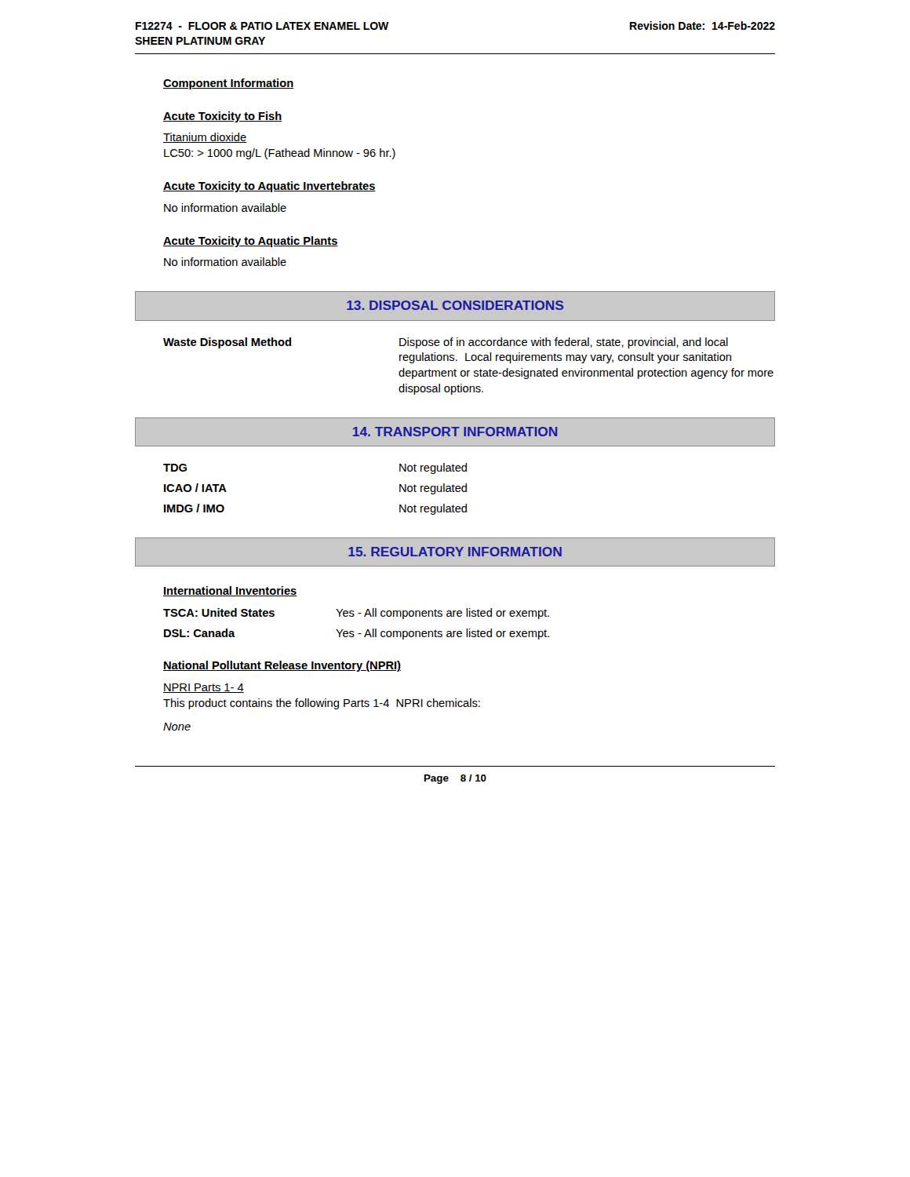F12274 - FLOOR & PATIO LATEX ENAMEL LOW
SHEEN PLATINUM GRAY
Revision Date: 14-Feb-2022
Component Information
Acute Toxicity to Fish
Titanium dioxide
LC50: > 1000 mg/L (Fathead Minnow - 96 hr.)
Acute Toxicity to Aquatic Invertebrates
No information available
Acute Toxicity to Aquatic Plants
No information available
13. DISPOSAL CONSIDERATIONS
Waste Disposal Method
Dispose of in accordance with federal, state, provincial, and local regulations. Local requirements may vary, consult your sanitation department or state-designated environmental protection agency for more disposal options.
14. TRANSPORT INFORMATION
TDG
Not regulated
ICAO / IATA
Not regulated
IMDG / IMO
Not regulated
15. REGULATORY INFORMATION
International Inventories
TSCA: United States
Yes - All components are listed or exempt.
DSL: Canada
Yes - All components are listed or exempt.
National Pollutant Release Inventory (NPRI)
NPRI Parts 1- 4
This product contains the following Parts 1-4 NPRI chemicals:
None
Page 8 / 10